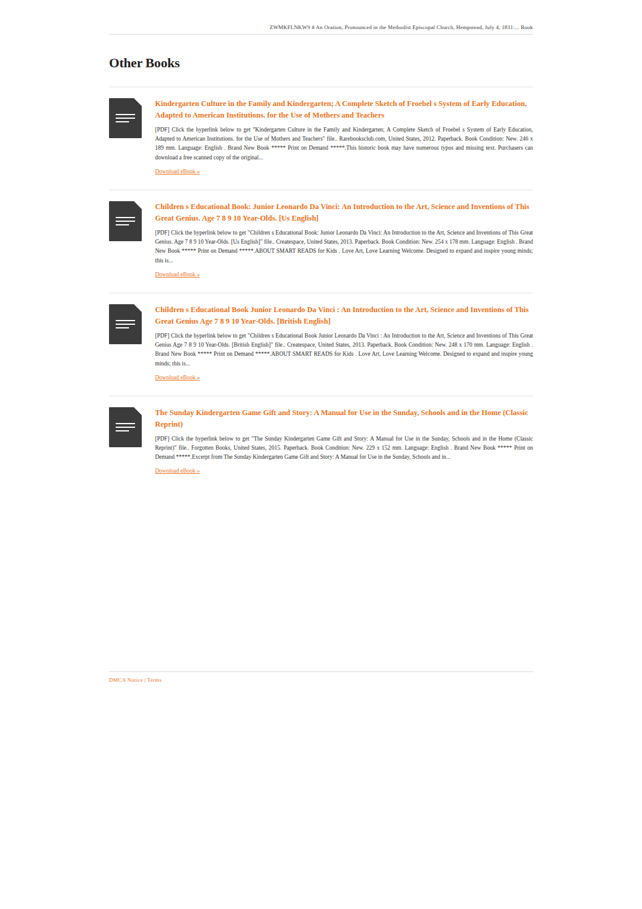ZWMKFLNKW9 # An Oration, Pronounced in the Methodist Episcopal Church, Hempstead, July 4, 1831:... Book
Other Books
Kindergarten Culture in the Family and Kindergarten; A Complete Sketch of Froebel s System of Early Education, Adapted to American Institutions. for the Use of Mothers and Teachers
[PDF] Click the hyperlink below to get "Kindergarten Culture in the Family and Kindergarten; A Complete Sketch of Froebel s System of Early Education, Adapted to American Institutions. for the Use of Mothers and Teachers" file.. Rarebooksclub.com, United States, 2012. Paperback. Book Condition: New. 246 x 189 mm. Language: English . Brand New Book ***** Print on Demand *****.This historic book may have numerous typos and missing text. Purchasers can download a free scanned copy of the original...
Download eBook »
Children s Educational Book: Junior Leonardo Da Vinci: An Introduction to the Art, Science and Inventions of This Great Genius. Age 7 8 9 10 Year-Olds. [Us English]
[PDF] Click the hyperlink below to get "Children s Educational Book: Junior Leonardo Da Vinci: An Introduction to the Art, Science and Inventions of This Great Genius. Age 7 8 9 10 Year-Olds. [Us English]" file.. Createspace, United States, 2013. Paperback. Book Condition: New. 254 x 178 mm. Language: English . Brand New Book ***** Print on Demand *****.ABOUT SMART READS for Kids . Love Art, Love Learning Welcome. Designed to expand and inspire young minds; this is...
Download eBook »
Children s Educational Book Junior Leonardo Da Vinci : An Introduction to the Art, Science and Inventions of This Great Genius Age 7 8 9 10 Year-Olds. [British English]
[PDF] Click the hyperlink below to get "Children s Educational Book Junior Leonardo Da Vinci : An Introduction to the Art, Science and Inventions of This Great Genius Age 7 8 9 10 Year-Olds. [British English]" file.. Createspace, United States, 2013. Paperback. Book Condition: New. 248 x 170 mm. Language: English . Brand New Book ***** Print on Demand *****.ABOUT SMART READS for Kids . Love Art, Love Learning Welcome. Designed to expand and inspire young minds; this is...
Download eBook »
The Sunday Kindergarten Game Gift and Story: A Manual for Use in the Sunday, Schools and in the Home (Classic Reprint)
[PDF] Click the hyperlink below to get "The Sunday Kindergarten Game Gift and Story: A Manual for Use in the Sunday, Schools and in the Home (Classic Reprint)" file.. Forgotten Books, United States, 2015. Paperback. Book Condition: New. 229 x 152 mm. Language: English . Brand New Book ***** Print on Demand *****.Excerpt from The Sunday Kindergarten Game Gift and Story: A Manual for Use in the Sunday, Schools and in...
Download eBook »
DMCA Notice | Terms